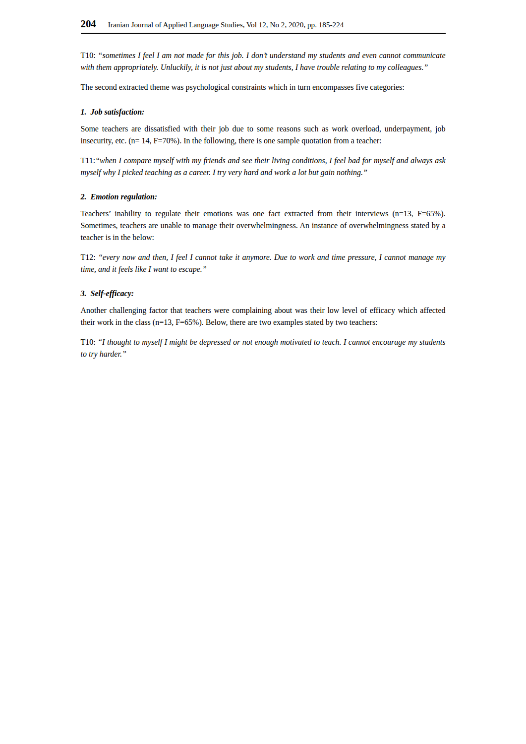204 Iranian Journal of Applied Language Studies, Vol 12, No 2, 2020, pp. 185-224
T10: “sometimes I feel I am not made for this job. I don’t understand my students and even cannot communicate with them appropriately. Unluckily, it is not just about my students, I have trouble relating to my colleagues.”
The second extracted theme was psychological constraints which in turn encompasses five categories:
1. Job satisfaction:
Some teachers are dissatisfied with their job due to some reasons such as work overload, underpayment, job insecurity, etc. (n= 14, F=70%). In the following, there is one sample quotation from a teacher:
T11:“when I compare myself with my friends and see their living conditions, I feel bad for myself and always ask myself why I picked teaching as a career. I try very hard and work a lot but gain nothing.”
2. Emotion regulation:
Teachers’ inability to regulate their emotions was one fact extracted from their interviews (n=13, F=65%). Sometimes, teachers are unable to manage their overwhelmingness. An instance of overwhelmingness stated by a teacher is in the below:
T12: “every now and then, I feel I cannot take it anymore. Due to work and time pressure, I cannot manage my time, and it feels like I want to escape.”
3. Self-efficacy:
Another challenging factor that teachers were complaining about was their low level of efficacy which affected their work in the class (n=13, F=65%). Below, there are two examples stated by two teachers:
T10: “I thought to myself I might be depressed or not enough motivated to teach. I cannot encourage my students to try harder.”